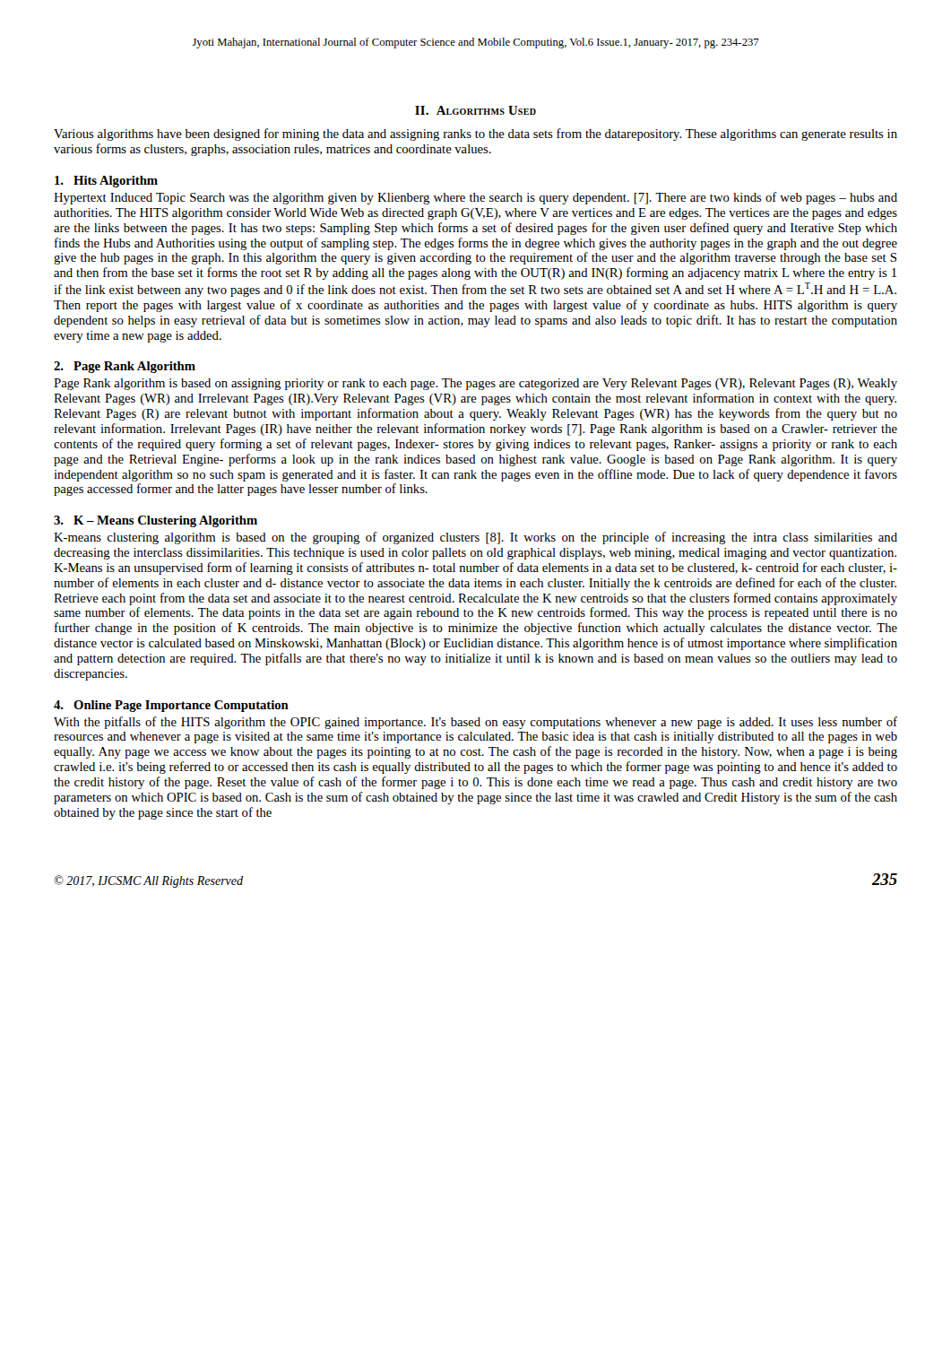Jyoti Mahajan, International Journal of Computer Science and Mobile Computing, Vol.6 Issue.1, January- 2017, pg. 234-237
II. Algorithms Used
Various algorithms have been designed for mining the data and assigning ranks to the data sets from the datarepository. These algorithms can generate results in various forms as clusters, graphs, association rules, matrices and coordinate values.
1. Hits Algorithm
Hypertext Induced Topic Search was the algorithm given by Klienberg where the search is query dependent. [7]. There are two kinds of web pages – hubs and authorities. The HITS algorithm consider World Wide Web as directed graph G(V,E), where V are vertices and E are edges. The vertices are the pages and edges are the links between the pages. It has two steps: Sampling Step which forms a set of desired pages for the given user defined query and Iterative Step which finds the Hubs and Authorities using the output of sampling step. The edges forms the in degree which gives the authority pages in the graph and the out degree give the hub pages in the graph. In this algorithm the query is given according to the requirement of the user and the algorithm traverse through the base set S and then from the base set it forms the root set R by adding all the pages along with the OUT(R) and IN(R) forming an adjacency matrix L where the entry is 1 if the link exist between any two pages and 0 if the link does not exist. Then from the set R two sets are obtained set A and set H where A = LT.H and H = L.A. Then report the pages with largest value of x coordinate as authorities and the pages with largest value of y coordinate as hubs. HITS algorithm is query dependent so helps in easy retrieval of data but is sometimes slow in action, may lead to spams and also leads to topic drift. It has to restart the computation every time a new page is added.
2. Page Rank Algorithm
Page Rank algorithm is based on assigning priority or rank to each page. The pages are categorized are Very Relevant Pages (VR), Relevant Pages (R), Weakly Relevant Pages (WR) and Irrelevant Pages (IR).Very Relevant Pages (VR) are pages which contain the most relevant information in context with the query. Relevant Pages (R) are relevant butnot with important information about a query. Weakly Relevant Pages (WR) has the keywords from the query but no relevant information. Irrelevant Pages (IR) have neither the relevant information norkey words [7]. Page Rank algorithm is based on a Crawler- retriever the contents of the required query forming a set of relevant pages, Indexer- stores by giving indices to relevant pages, Ranker- assigns a priority or rank to each page and the Retrieval Engine- performs a look up in the rank indices based on highest rank value. Google is based on Page Rank algorithm. It is query independent algorithm so no such spam is generated and it is faster. It can rank the pages even in the offline mode. Due to lack of query dependence it favors pages accessed former and the latter pages have lesser number of links.
3. K – Means Clustering Algorithm
K-means clustering algorithm is based on the grouping of organized clusters [8]. It works on the principle of increasing the intra class similarities and decreasing the interclass dissimilarities. This technique is used in color pallets on old graphical displays, web mining, medical imaging and vector quantization. K-Means is an unsupervised form of learning it consists of attributes n- total number of data elements in a data set to be clustered, k- centroid for each cluster, i- number of elements in each cluster and d- distance vector to associate the data items in each cluster. Initially the k centroids are defined for each of the cluster. Retrieve each point from the data set and associate it to the nearest centroid. Recalculate the K new centroids so that the clusters formed contains approximately same number of elements. The data points in the data set are again rebound to the K new centroids formed. This way the process is repeated until there is no further change in the position of K centroids. The main objective is to minimize the objective function which actually calculates the distance vector. The distance vector is calculated based on Minskowski, Manhattan (Block) or Euclidian distance. This algorithm hence is of utmost importance where simplification and pattern detection are required. The pitfalls are that there's no way to initialize it until k is known and is based on mean values so the outliers may lead to discrepancies.
4. Online Page Importance Computation
With the pitfalls of the HITS algorithm the OPIC gained importance. It's based on easy computations whenever a new page is added. It uses less number of resources and whenever a page is visited at the same time it's importance is calculated. The basic idea is that cash is initially distributed to all the pages in web equally. Any page we access we know about the pages its pointing to at no cost. The cash of the page is recorded in the history. Now, when a page i is being crawled i.e. it's being referred to or accessed then its cash is equally distributed to all the pages to which the former page was pointing to and hence it's added to the credit history of the page. Reset the value of cash of the former page i to 0. This is done each time we read a page. Thus cash and credit history are two parameters on which OPIC is based on. Cash is the sum of cash obtained by the page since the last time it was crawled and Credit History is the sum of the cash obtained by the page since the start of the
© 2017, IJCSMC All Rights Reserved 235